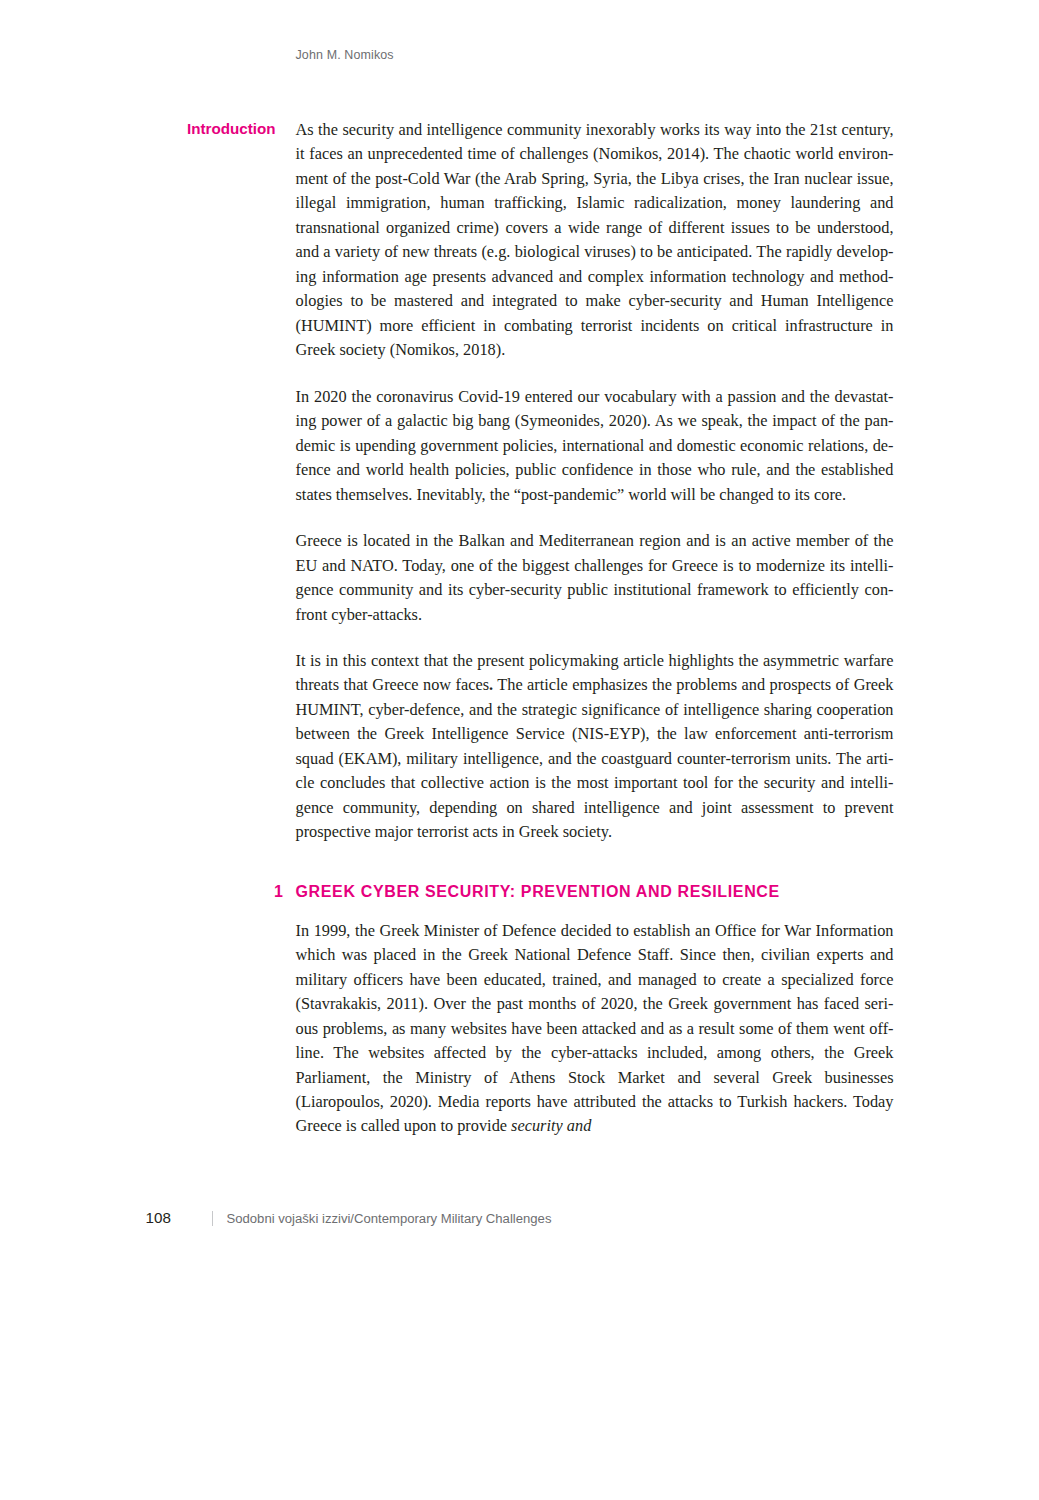John M. Nomikos
Introduction
As the security and intelligence community inexorably works its way into the 21st century, it faces an unprecedented time of challenges (Nomikos, 2014). The chaotic world environment of the post-Cold War (the Arab Spring, Syria, the Libya crises, the Iran nuclear issue, illegal immigration, human trafficking, Islamic radicalization, money laundering and transnational organized crime) covers a wide range of different issues to be understood, and a variety of new threats (e.g. biological viruses) to be anticipated. The rapidly developing information age presents advanced and complex information technology and methodologies to be mastered and integrated to make cyber-security and Human Intelligence (HUMINT) more efficient in combating terrorist incidents on critical infrastructure in Greek society (Nomikos, 2018).
In 2020 the coronavirus Covid-19 entered our vocabulary with a passion and the devastating power of a galactic big bang (Symeonides, 2020). As we speak, the impact of the pandemic is upending government policies, international and domestic economic relations, defence and world health policies, public confidence in those who rule, and the established states themselves. Inevitably, the “post-pandemic” world will be changed to its core.
Greece is located in the Balkan and Mediterranean region and is an active member of the EU and NATO. Today, one of the biggest challenges for Greece is to modernize its intelligence community and its cyber-security public institutional framework to efficiently confront cyber-attacks.
It is in this context that the present policymaking article highlights the asymmetric warfare threats that Greece now faces. The article emphasizes the problems and prospects of Greek HUMINT, cyber-defence, and the strategic significance of intelligence sharing cooperation between the Greek Intelligence Service (NIS-EYP), the law enforcement anti-terrorism squad (EKAM), military intelligence, and the coastguard counter-terrorism units. The article concludes that collective action is the most important tool for the security and intelligence community, depending on shared intelligence and joint assessment to prevent prospective major terrorist acts in Greek society.
1 Greek Cyber Security: Prevention and Resilience
In 1999, the Greek Minister of Defence decided to establish an Office for War Information which was placed in the Greek National Defence Staff. Since then, civilian experts and military officers have been educated, trained, and managed to create a specialized force (Stavrakakis, 2011). Over the past months of 2020, the Greek government has faced serious problems, as many websites have been attacked and as a result some of them went offline. The websites affected by the cyber-attacks included, among others, the Greek Parliament, the Ministry of Athens Stock Market and several Greek businesses (Liaropoulos, 2020). Media reports have attributed the attacks to Turkish hackers. Today Greece is called upon to provide security and
108
Sodobni vojaški izzivi/Contemporary Military Challenges